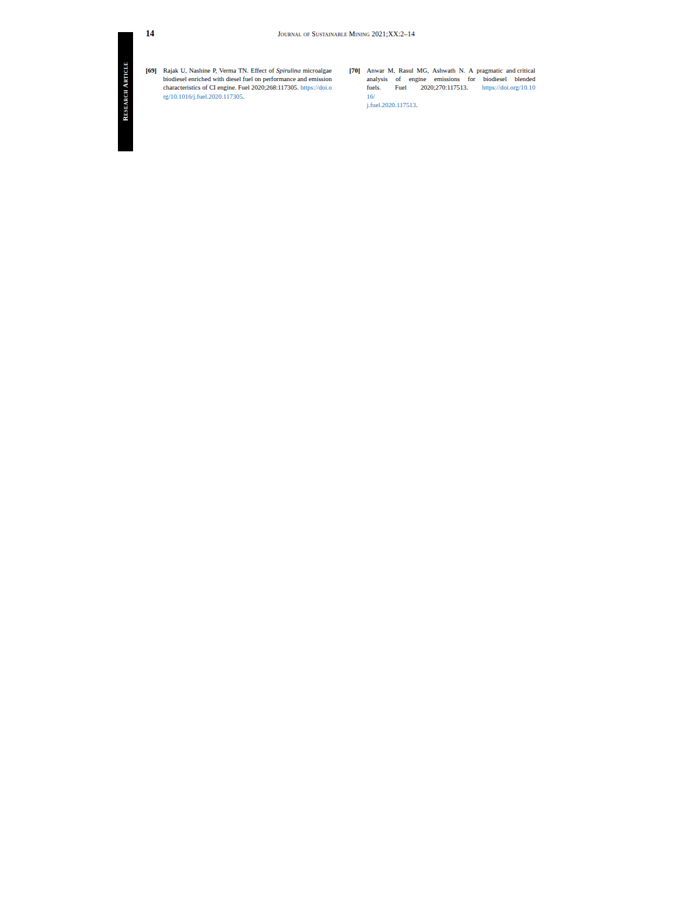Research Article
14
Journal of Sustainable Mining 2021;XX:2–14
[69]
Rajak U, Nashine P, Verma TN. Effect of Spirulina microalgae biodiesel enriched with diesel fuel on performance and emission characteristics of CI engine. Fuel 2020;268:117305. https://doi.org/10.1016/j.fuel.2020.117305.
[70]
Anwar M, Rasul MG, Ashwath N. A pragmatic and critical analysis of engine emissions for biodiesel blended fuels. Fuel 2020;270:117513. https://doi.org/10.1016/
j.fuel.2020.117513.